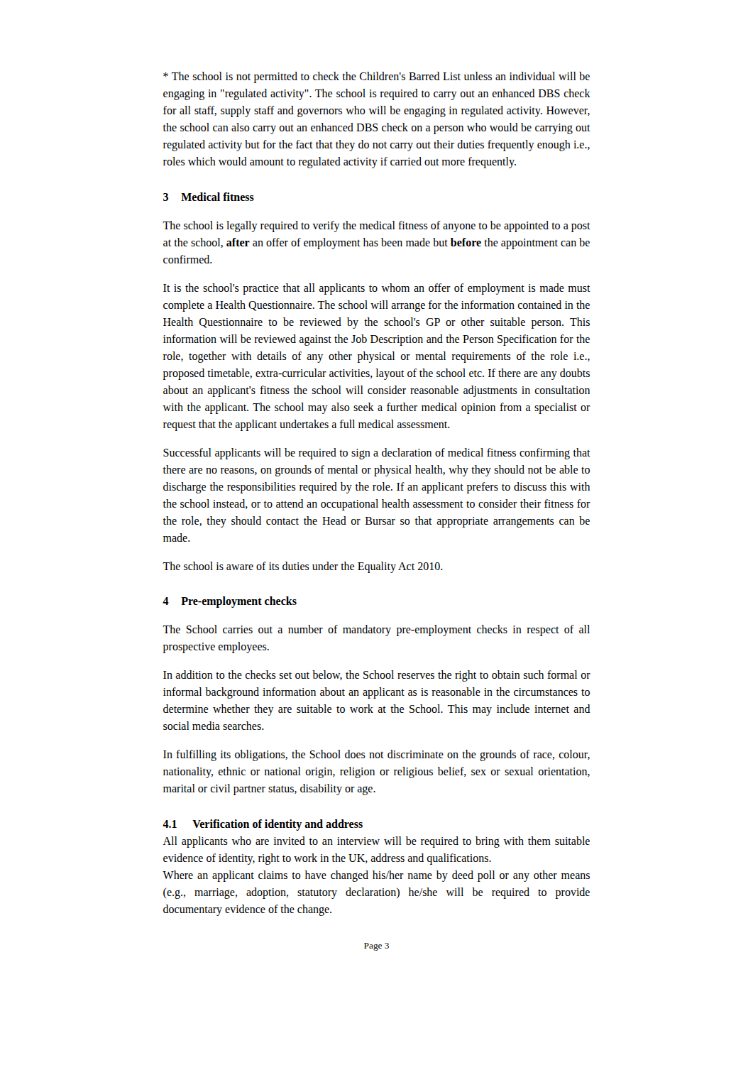* The school is not permitted to check the Children's Barred List unless an individual will be engaging in "regulated activity". The school is required to carry out an enhanced DBS check for all staff, supply staff and governors who will be engaging in regulated activity. However, the school can also carry out an enhanced DBS check on a person who would be carrying out regulated activity but for the fact that they do not carry out their duties frequently enough i.e., roles which would amount to regulated activity if carried out more frequently.
3 Medical fitness
The school is legally required to verify the medical fitness of anyone to be appointed to a post at the school, after an offer of employment has been made but before the appointment can be confirmed.
It is the school's practice that all applicants to whom an offer of employment is made must complete a Health Questionnaire. The school will arrange for the information contained in the Health Questionnaire to be reviewed by the school's GP or other suitable person. This information will be reviewed against the Job Description and the Person Specification for the role, together with details of any other physical or mental requirements of the role i.e., proposed timetable, extra-curricular activities, layout of the school etc. If there are any doubts about an applicant's fitness the school will consider reasonable adjustments in consultation with the applicant. The school may also seek a further medical opinion from a specialist or request that the applicant undertakes a full medical assessment.
Successful applicants will be required to sign a declaration of medical fitness confirming that there are no reasons, on grounds of mental or physical health, why they should not be able to discharge the responsibilities required by the role. If an applicant prefers to discuss this with the school instead, or to attend an occupational health assessment to consider their fitness for the role, they should contact the Head or Bursar so that appropriate arrangements can be made.
The school is aware of its duties under the Equality Act 2010.
4 Pre-employment checks
The School carries out a number of mandatory pre-employment checks in respect of all prospective employees.
In addition to the checks set out below, the School reserves the right to obtain such formal or informal background information about an applicant as is reasonable in the circumstances to determine whether they are suitable to work at the School. This may include internet and social media searches.
In fulfilling its obligations, the School does not discriminate on the grounds of race, colour, nationality, ethnic or national origin, religion or religious belief, sex or sexual orientation, marital or civil partner status, disability or age.
4.1 Verification of identity and address
All applicants who are invited to an interview will be required to bring with them suitable evidence of identity, right to work in the UK, address and qualifications.
Where an applicant claims to have changed his/her name by deed poll or any other means (e.g., marriage, adoption, statutory declaration) he/she will be required to provide documentary evidence of the change.
Page 3